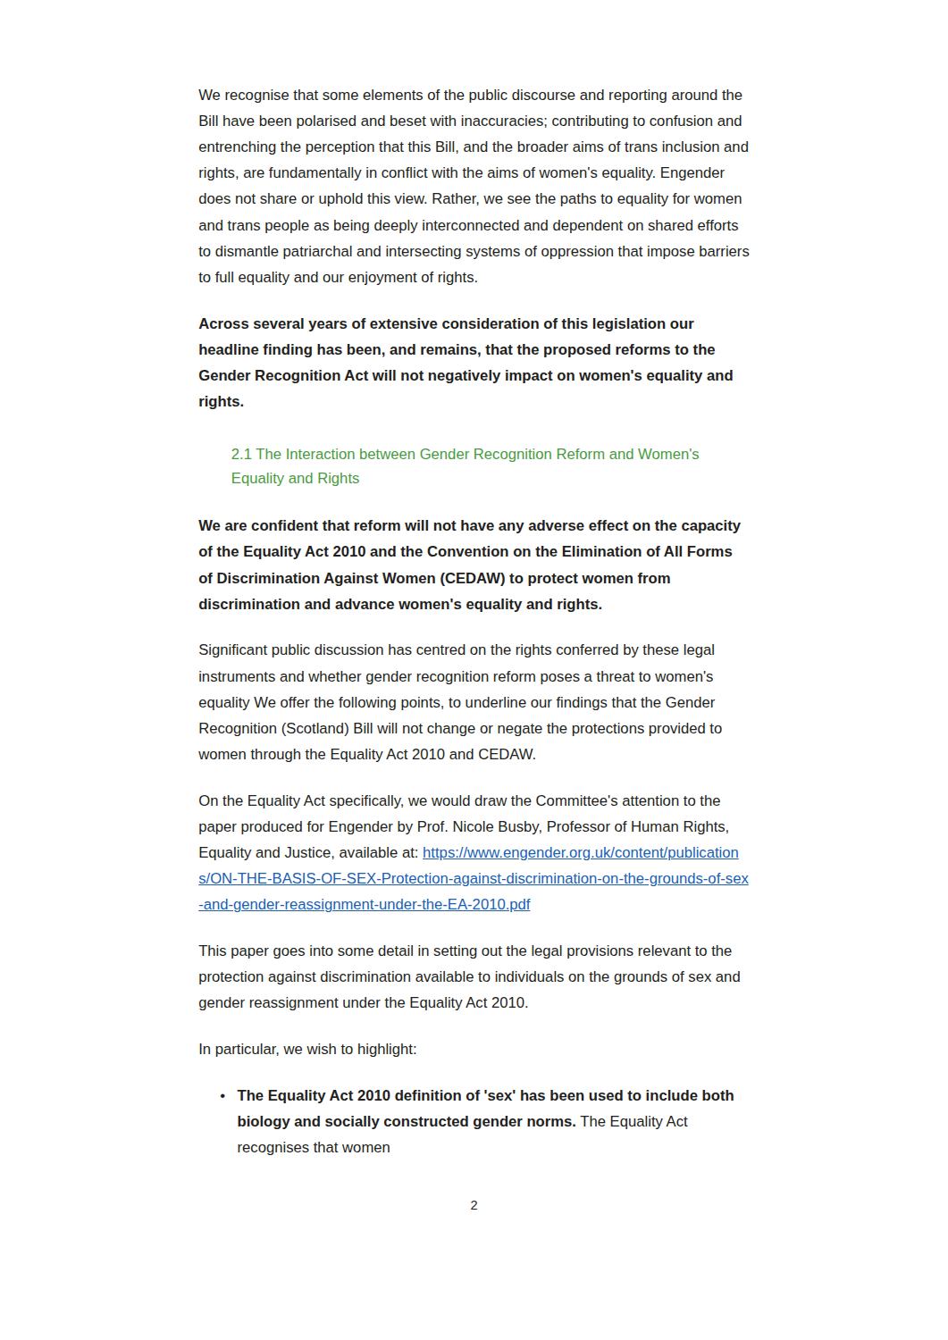We recognise that some elements of the public discourse and reporting around the Bill have been polarised and beset with inaccuracies; contributing to confusion and entrenching the perception that this Bill, and the broader aims of trans inclusion and rights, are fundamentally in conflict with the aims of women's equality. Engender does not share or uphold this view. Rather, we see the paths to equality for women and trans people as being deeply interconnected and dependent on shared efforts to dismantle patriarchal and intersecting systems of oppression that impose barriers to full equality and our enjoyment of rights.
Across several years of extensive consideration of this legislation our headline finding has been, and remains, that the proposed reforms to the Gender Recognition Act will not negatively impact on women's equality and rights.
2.1 The Interaction between Gender Recognition Reform and Women's Equality and Rights
We are confident that reform will not have any adverse effect on the capacity of the Equality Act 2010 and the Convention on the Elimination of All Forms of Discrimination Against Women (CEDAW) to protect women from discrimination and advance women's equality and rights.
Significant public discussion has centred on the rights conferred by these legal instruments and whether gender recognition reform poses a threat to women's equality We offer the following points, to underline our findings that the Gender Recognition (Scotland) Bill will not change or negate the protections provided to women through the Equality Act 2010 and CEDAW.
On the Equality Act specifically, we would draw the Committee's attention to the paper produced for Engender by Prof. Nicole Busby, Professor of Human Rights, Equality and Justice, available at: https://www.engender.org.uk/content/publications/ON-THE-BASIS-OF-SEX-Protection-against-discrimination-on-the-grounds-of-sex-and-gender-reassignment-under-the-EA-2010.pdf
This paper goes into some detail in setting out the legal provisions relevant to the protection against discrimination available to individuals on the grounds of sex and gender reassignment under the Equality Act 2010.
In particular, we wish to highlight:
The Equality Act 2010 definition of 'sex' has been used to include both biology and socially constructed gender norms. The Equality Act recognises that women
2